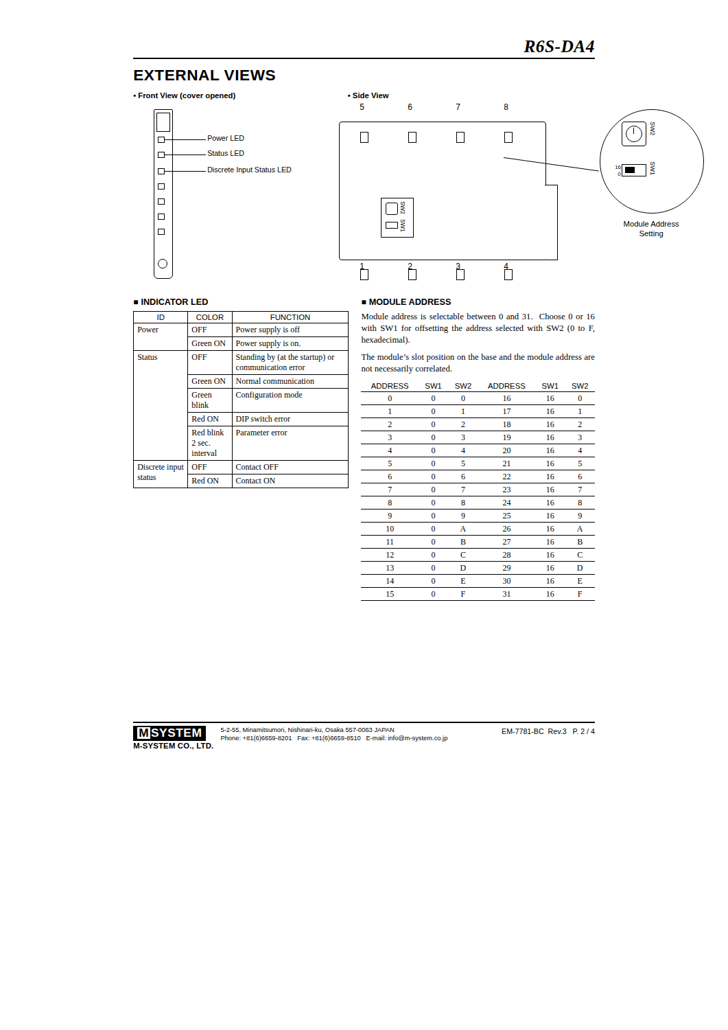R6S-DA4
EXTERNAL VIEWS
• Front View (cover opened) • Side View
Power LED
Status LED
Discrete Input Status LED
5
6
7
8
SW2 SW1
1
2
3
4
SW2
SW1 16 0
Module Address
Setting
INDICATOR LED
| ID | COLOR | FUNCTION |
| --- | --- | --- |
| Power | OFF | Power supply is off |
| Green ON | Power supply is on. |
| Status | OFF | Standing by (at the startup) or communication error |
| Green ON | Normal communication |
| Green blink | Configuration mode |
| Red ON | DIP switch error |
| Red blink 2 sec. interval | Parameter error |
| Discrete input status | OFF | Contact OFF |
| Red ON | Contact ON |
MODULE ADDRESS
Module address is selectable between 0 and 31. Choose 0 or 16 with SW1 for offsetting the address selected with SW2 (0 to F, hexadecimal).
The module’s slot position on the base and the module address are not necessarily correlated.
| ADDRESS | SW1 | SW2 | ADDRESS | SW1 | SW2 |
| --- | --- | --- | --- | --- | --- |
| 0 | 0 | 0 | 16 | 16 | 0 |
| 1 | 0 | 1 | 17 | 16 | 1 |
| 2 | 0 | 2 | 18 | 16 | 2 |
| 3 | 0 | 3 | 19 | 16 | 3 |
| 4 | 0 | 4 | 20 | 16 | 4 |
| 5 | 0 | 5 | 21 | 16 | 5 |
| 6 | 0 | 6 | 22 | 16 | 6 |
| 7 | 0 | 7 | 23 | 16 | 7 |
| 8 | 0 | 8 | 24 | 16 | 8 |
| 9 | 0 | 9 | 25 | 16 | 9 |
| 10 | 0 | A | 26 | 16 | A |
| 11 | 0 | B | 27 | 16 | B |
| 12 | 0 | C | 28 | 16 | C |
| 13 | 0 | D | 29 | 16 | D |
| 14 | 0 | E | 30 | 16 | E |
| 15 | 0 | F | 31 | 16 | F |
MSYSTEM
M-SYSTEM CO., LTD.
5-2-55, Minamitsumori, Nishinari-ku, Osaka 557-0063 JAPAN
Phone: +81(6)6659-8201 Fax: +81(6)6659-8510 E-mail: info@m-system.co.jp
EM-7781-BC Rev.3 P. 2 / 4